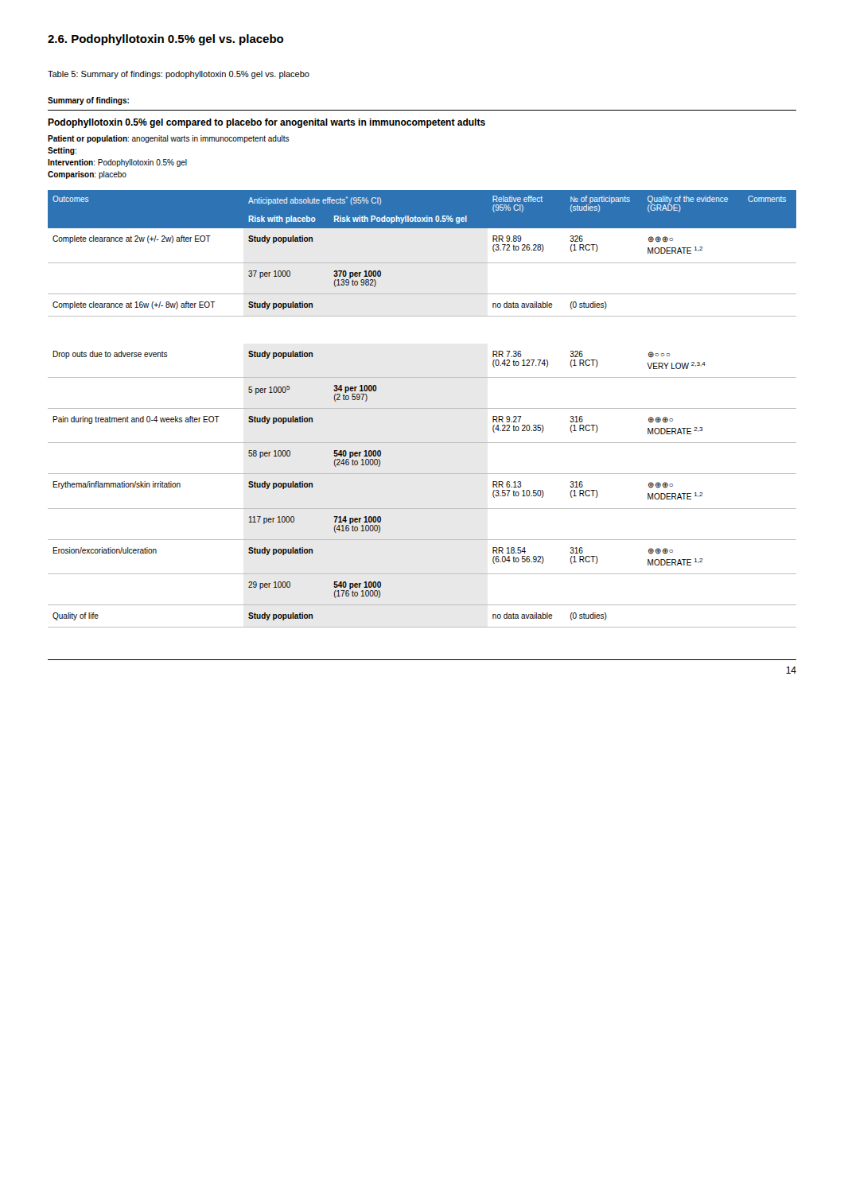2.6. Podophyllotoxin 0.5% gel vs. placebo
Table 5: Summary of findings: podophyllotoxin 0.5% gel vs. placebo
Summary of findings:
Podophyllotoxin 0.5% gel compared to placebo for anogenital warts in immunocompetent adults
Patient or population: anogenital warts in immunocompetent adults
Setting:
Intervention: Podophyllotoxin 0.5% gel
Comparison: placebo
| Outcomes | Anticipated absolute effects * (95% CI) | Relative effect (95% CI) | № of participants (studies) | Quality of the evidence (GRADE) | Comments |
| --- | --- | --- | --- | --- | --- |
| Risk with placebo | Risk with Podophyllotoxin 0.5% gel |
| Complete clearance at 2w (+/- 2w) after EOT | Study population | RR 9.89 (3.72 to 26.28) | 326 (1 RCT) | ⊕⊕⊕○ MODERATE 1,2 | |
| | 37 per 1000 | 370 per 1000 (139 to 982) | | | | |
| Complete clearance at 16w (+/- 8w) after EOT | Study population | no data available | (0 studies) | | |
| Drop outs due to adverse events | Study population | RR 7.36 (0.42 to 127.74) | 326 (1 RCT) | ⊕○○○ VERY LOW 2,3,4 | |
| | 5 per 1000 5 | 34 per 1000 (2 to 597) | | | | |
| Pain during treatment and 0-4 weeks after EOT | Study population | RR 9.27 (4.22 to 20.35) | 316 (1 RCT) | ⊕⊕⊕○ MODERATE 2,3 | |
| | 58 per 1000 | 540 per 1000 (246 to 1000) | | | | |
| Erythema/inflammation/skin irritation | Study population | RR 6.13 (3.57 to 10.50) | 316 (1 RCT) | ⊕⊕⊕○ MODERATE 1,2 | |
| | 117 per 1000 | 714 per 1000 (416 to 1000) | | | | |
| Erosion/excoriation/ulceration | Study population | RR 18.54 (6.04 to 56.92) | 316 (1 RCT) | ⊕⊕⊕○ MODERATE 1,2 | |
| | 29 per 1000 | 540 per 1000 (176 to 1000) | | | | |
| Quality of life | Study population | no data available | (0 studies) | | |
14